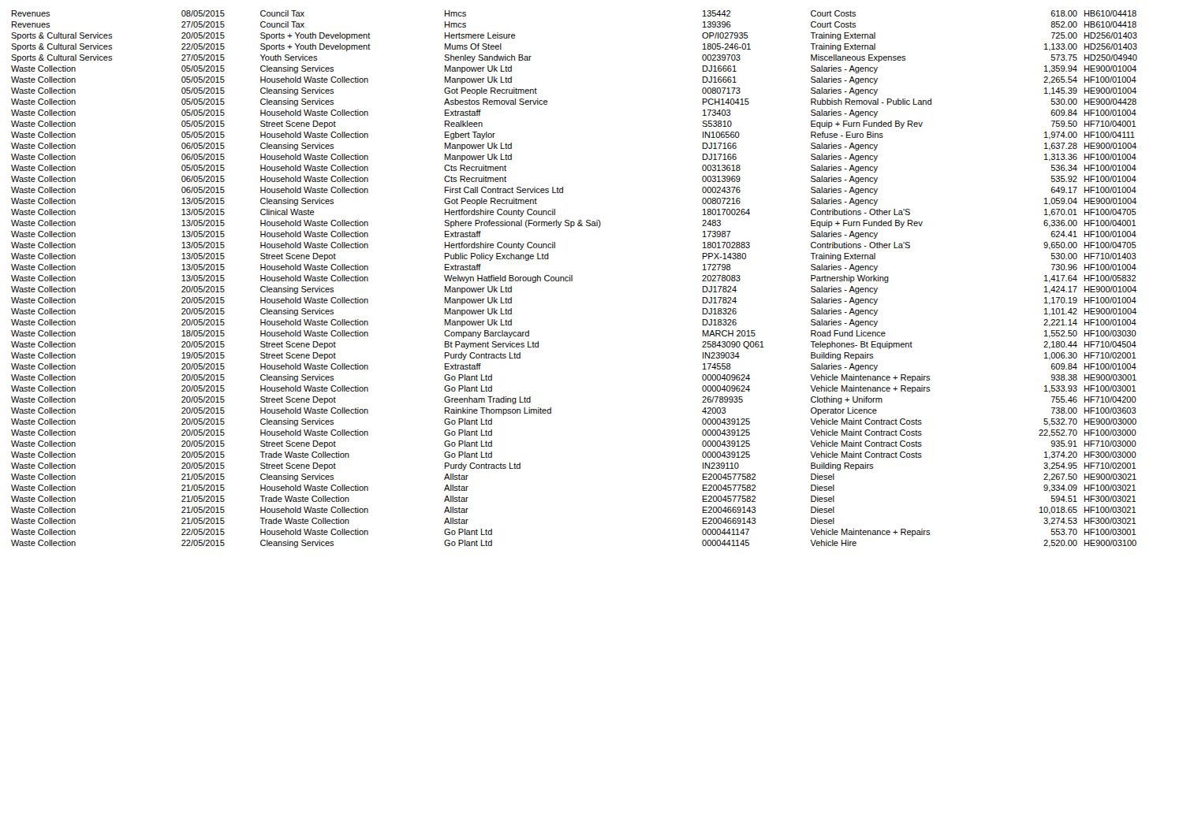| Revenues | 08/05/2015 | Council Tax | Hmcs | 135442 | Court Costs | 618.00 | HB610/04418 |
| Revenues | 27/05/2015 | Council Tax | Hmcs | 139396 | Court Costs | 852.00 | HB610/04418 |
| Sports & Cultural Services | 20/05/2015 | Sports + Youth Development | Hertsmere Leisure | OP/I027935 | Training External | 725.00 | HD256/01403 |
| Sports & Cultural Services | 22/05/2015 | Sports + Youth Development | Mums Of Steel | 1805-246-01 | Training External | 1,133.00 | HD256/01403 |
| Sports & Cultural Services | 27/05/2015 | Youth Services | Shenley Sandwich Bar | 00239703 | Miscellaneous Expenses | 573.75 | HD250/04940 |
| Waste Collection | 05/05/2015 | Cleansing Services | Manpower Uk Ltd | DJ16661 | Salaries - Agency | 1,359.94 | HE900/01004 |
| Waste Collection | 05/05/2015 | Household Waste Collection | Manpower Uk Ltd | DJ16661 | Salaries - Agency | 2,265.54 | HF100/01004 |
| Waste Collection | 05/05/2015 | Cleansing Services | Got People Recruitment | 00807173 | Salaries - Agency | 1,145.39 | HE900/01004 |
| Waste Collection | 05/05/2015 | Cleansing Services | Asbestos Removal Service | PCH140415 | Rubbish Removal - Public Land | 530.00 | HE900/04428 |
| Waste Collection | 05/05/2015 | Household Waste Collection | Extrastaff | 173403 | Salaries - Agency | 609.84 | HF100/01004 |
| Waste Collection | 05/05/2015 | Street Scene Depot | Realkleen | S53810 | Equip + Furn Funded By Rev | 759.50 | HF710/04001 |
| Waste Collection | 05/05/2015 | Household Waste Collection | Egbert Taylor | IN106560 | Refuse - Euro Bins | 1,974.00 | HF100/04111 |
| Waste Collection | 06/05/2015 | Cleansing Services | Manpower Uk Ltd | DJ17166 | Salaries - Agency | 1,637.28 | HE900/01004 |
| Waste Collection | 06/05/2015 | Household Waste Collection | Manpower Uk Ltd | DJ17166 | Salaries - Agency | 1,313.36 | HF100/01004 |
| Waste Collection | 05/05/2015 | Household Waste Collection | Cts Recruitment | 00313618 | Salaries - Agency | 536.34 | HF100/01004 |
| Waste Collection | 06/05/2015 | Household Waste Collection | Cts Recruitment | 00313969 | Salaries - Agency | 535.92 | HF100/01004 |
| Waste Collection | 06/05/2015 | Household Waste Collection | First Call Contract Services Ltd | 00024376 | Salaries - Agency | 649.17 | HF100/01004 |
| Waste Collection | 13/05/2015 | Cleansing Services | Got People Recruitment | 00807216 | Salaries - Agency | 1,059.04 | HE900/01004 |
| Waste Collection | 13/05/2015 | Clinical Waste | Hertfordshire County Council | 1801700264 | Contributions - Other La'S | 1,670.01 | HF100/04705 |
| Waste Collection | 13/05/2015 | Household Waste Collection | Sphere Professional (Formerly Sp & Sai) | 2483 | Equip + Furn Funded By Rev | 6,336.00 | HF100/04001 |
| Waste Collection | 13/05/2015 | Household Waste Collection | Extrastaff | 173987 | Salaries - Agency | 624.41 | HF100/01004 |
| Waste Collection | 13/05/2015 | Household Waste Collection | Hertfordshire County Council | 1801702883 | Contributions - Other La'S | 9,650.00 | HF100/04705 |
| Waste Collection | 13/05/2015 | Street Scene Depot | Public Policy Exchange Ltd | PPX-14380 | Training External | 530.00 | HF710/01403 |
| Waste Collection | 13/05/2015 | Household Waste Collection | Extrastaff | 172798 | Salaries - Agency | 730.96 | HF100/01004 |
| Waste Collection | 13/05/2015 | Household Waste Collection | Welwyn Hatfield Borough Council | 20278083 | Partnership Working | 1,417.64 | HF100/05832 |
| Waste Collection | 20/05/2015 | Cleansing Services | Manpower Uk Ltd | DJ17824 | Salaries - Agency | 1,424.17 | HE900/01004 |
| Waste Collection | 20/05/2015 | Household Waste Collection | Manpower Uk Ltd | DJ17824 | Salaries - Agency | 1,170.19 | HF100/01004 |
| Waste Collection | 20/05/2015 | Cleansing Services | Manpower Uk Ltd | DJ18326 | Salaries - Agency | 1,101.42 | HE900/01004 |
| Waste Collection | 20/05/2015 | Household Waste Collection | Manpower Uk Ltd | DJ18326 | Salaries - Agency | 2,221.14 | HF100/01004 |
| Waste Collection | 18/05/2015 | Household Waste Collection | Company Barclaycard | MARCH 2015 | Road Fund Licence | 1,552.50 | HF100/03030 |
| Waste Collection | 20/05/2015 | Street Scene Depot | Bt Payment Services Ltd | 25843090 Q061 | Telephones- Bt Equipment | 2,180.44 | HF710/04504 |
| Waste Collection | 19/05/2015 | Street Scene Depot | Purdy Contracts Ltd | IN239034 | Building Repairs | 1,006.30 | HF710/02001 |
| Waste Collection | 20/05/2015 | Household Waste Collection | Extrastaff | 174558 | Salaries - Agency | 609.84 | HF100/01004 |
| Waste Collection | 20/05/2015 | Cleansing Services | Go Plant Ltd | 0000409624 | Vehicle Maintenance + Repairs | 938.38 | HE900/03001 |
| Waste Collection | 20/05/2015 | Household Waste Collection | Go Plant Ltd | 0000409624 | Vehicle Maintenance + Repairs | 1,533.93 | HF100/03001 |
| Waste Collection | 20/05/2015 | Street Scene Depot | Greenham Trading Ltd | 26/789935 | Clothing + Uniform | 755.46 | HF710/04200 |
| Waste Collection | 20/05/2015 | Household Waste Collection | Rainkine Thompson Limited | 42003 | Operator Licence | 738.00 | HF100/03603 |
| Waste Collection | 20/05/2015 | Cleansing Services | Go Plant Ltd | 0000439125 | Vehicle Maint Contract Costs | 5,532.70 | HE900/03000 |
| Waste Collection | 20/05/2015 | Household Waste Collection | Go Plant Ltd | 0000439125 | Vehicle Maint Contract Costs | 22,552.70 | HF100/03000 |
| Waste Collection | 20/05/2015 | Street Scene Depot | Go Plant Ltd | 0000439125 | Vehicle Maint Contract Costs | 935.91 | HF710/03000 |
| Waste Collection | 20/05/2015 | Trade Waste Collection | Go Plant Ltd | 0000439125 | Vehicle Maint Contract Costs | 1,374.20 | HF300/03000 |
| Waste Collection | 20/05/2015 | Street Scene Depot | Purdy Contracts Ltd | IN239110 | Building Repairs | 3,254.95 | HF710/02001 |
| Waste Collection | 21/05/2015 | Cleansing Services | Allstar | E2004577582 | Diesel | 2,267.50 | HE900/03021 |
| Waste Collection | 21/05/2015 | Household Waste Collection | Allstar | E2004577582 | Diesel | 9,334.09 | HF100/03021 |
| Waste Collection | 21/05/2015 | Trade Waste Collection | Allstar | E2004577582 | Diesel | 594.51 | HF300/03021 |
| Waste Collection | 21/05/2015 | Household Waste Collection | Allstar | E2004669143 | Diesel | 10,018.65 | HF100/03021 |
| Waste Collection | 21/05/2015 | Trade Waste Collection | Allstar | E2004669143 | Diesel | 3,274.53 | HF300/03021 |
| Waste Collection | 22/05/2015 | Household Waste Collection | Go Plant Ltd | 0000441147 | Vehicle Maintenance + Repairs | 553.70 | HF100/03001 |
| Waste Collection | 22/05/2015 | Cleansing Services | Go Plant Ltd | 0000441145 | Vehicle Hire | 2,520.00 | HE900/03100 |